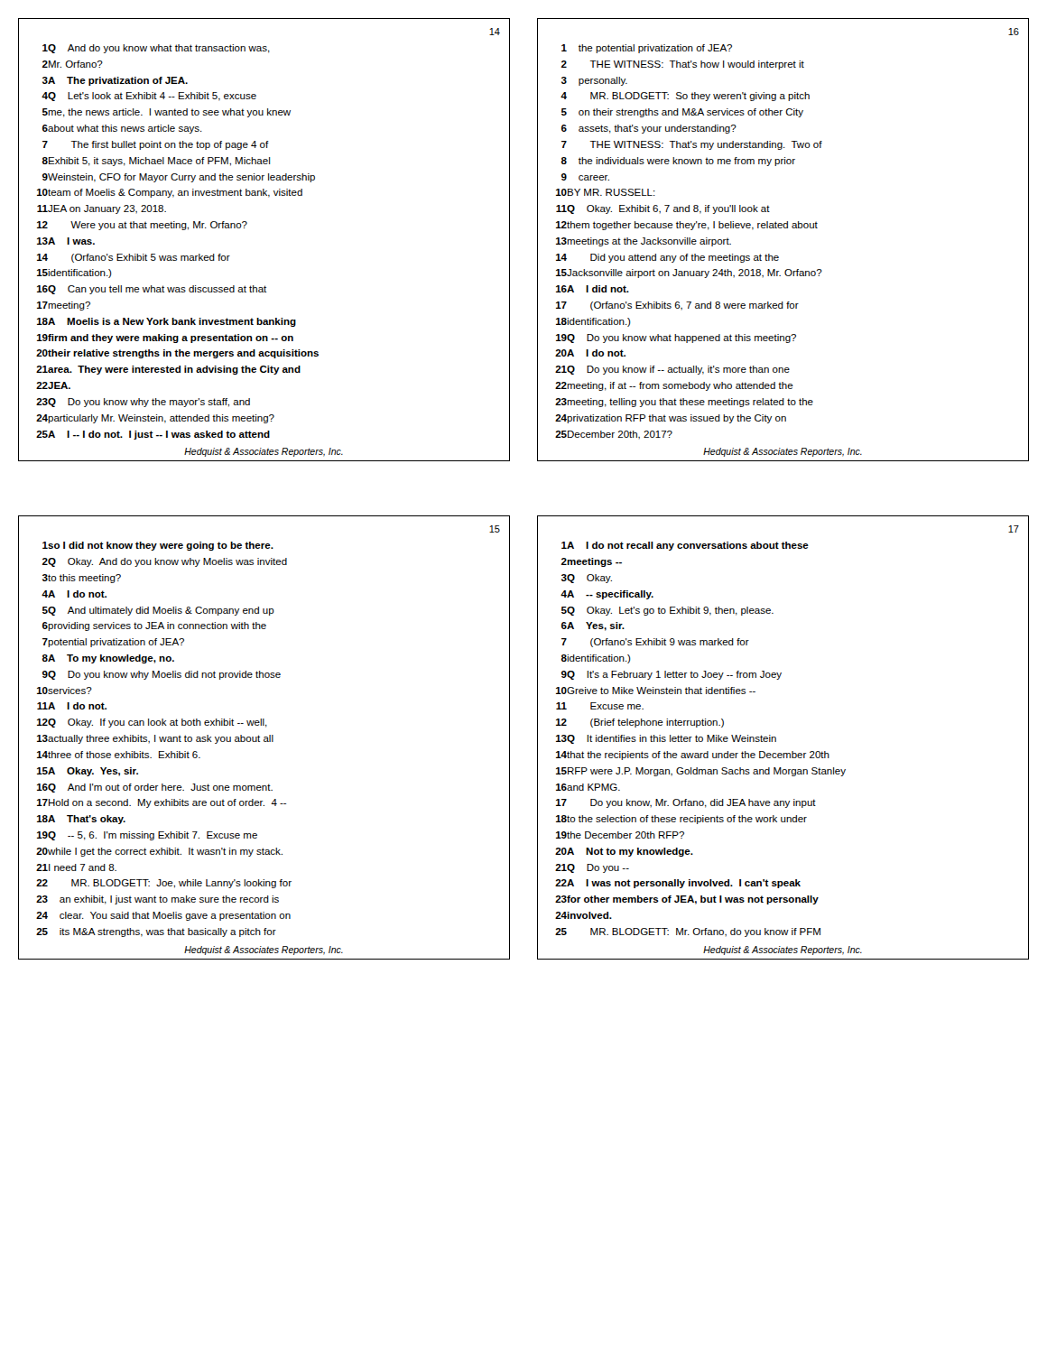14
| 1 | Q And do you know what that transaction was, |
| 2 | Mr. Orfano? |
| 3 | A The privatization of JEA. |
| 4 | Q Let's look at Exhibit 4 -- Exhibit 5, excuse |
| 5 | me, the news article. I wanted to see what you knew |
| 6 | about what this news article says. |
| 7 | The first bullet point on the top of page 4 of |
| 8 | Exhibit 5, it says, Michael Mace of PFM, Michael |
| 9 | Weinstein, CFO for Mayor Curry and the senior leadership |
| 10 | team of Moelis & Company, an investment bank, visited |
| 11 | JEA on January 23, 2018. |
| 12 | Were you at that meeting, Mr. Orfano? |
| 13 | A I was. |
| 14 | (Orfano's Exhibit 5 was marked for |
| 15 | identification.) |
| 16 | Q Can you tell me what was discussed at that |
| 17 | meeting? |
| 18 | A Moelis is a New York bank investment banking |
| 19 | firm and they were making a presentation on -- on |
| 20 | their relative strengths in the mergers and acquisitions |
| 21 | area. They were interested in advising the City and |
| 22 | JEA. |
| 23 | Q Do you know why the mayor's staff, and |
| 24 | particularly Mr. Weinstein, attended this meeting? |
| 25 | A I -- I do not. I just -- I was asked to attend |
Hedquist & Associates Reporters, Inc.
16
| 1 | the potential privatization of JEA? |
| 2 | THE WITNESS: That's how I would interpret it |
| 3 | personally. |
| 4 | MR. BLODGETT: So they weren't giving a pitch |
| 5 | on their strengths and M&A services of other City |
| 6 | assets, that's your understanding? |
| 7 | THE WITNESS: That's my understanding. Two of |
| 8 | the individuals were known to me from my prior |
| 9 | career. |
| 10 | BY MR. RUSSELL: |
| 11 | Q Okay. Exhibit 6, 7 and 8, if you'll look at |
| 12 | them together because they're, I believe, related about |
| 13 | meetings at the Jacksonville airport. |
| 14 | Did you attend any of the meetings at the |
| 15 | Jacksonville airport on January 24th, 2018, Mr. Orfano? |
| 16 | A I did not. |
| 17 | (Orfano's Exhibits 6, 7 and 8 were marked for |
| 18 | identification.) |
| 19 | Q Do you know what happened at this meeting? |
| 20 | A I do not. |
| 21 | Q Do you know if -- actually, it's more than one |
| 22 | meeting, if at -- from somebody who attended the |
| 23 | meeting, telling you that these meetings related to the |
| 24 | privatization RFP that was issued by the City on |
| 25 | December 20th, 2017? |
Hedquist & Associates Reporters, Inc.
15
| 1 | so I did not know they were going to be there. |
| 2 | Q Okay. And do you know why Moelis was invited |
| 3 | to this meeting? |
| 4 | A I do not. |
| 5 | Q And ultimately did Moelis & Company end up |
| 6 | providing services to JEA in connection with the |
| 7 | potential privatization of JEA? |
| 8 | A To my knowledge, no. |
| 9 | Q Do you know why Moelis did not provide those |
| 10 | services? |
| 11 | A I do not. |
| 12 | Q Okay. If you can look at both exhibit -- well, |
| 13 | actually three exhibits, I want to ask you about all |
| 14 | three of those exhibits. Exhibit 6. |
| 15 | A Okay. Yes, sir. |
| 16 | Q And I'm out of order here. Just one moment. |
| 17 | Hold on a second. My exhibits are out of order. 4 -- |
| 18 | A That's okay. |
| 19 | Q -- 5, 6. I'm missing Exhibit 7. Excuse me |
| 20 | while I get the correct exhibit. It wasn't in my stack. |
| 21 | I need 7 and 8. |
| 22 | MR. BLODGETT: Joe, while Lanny's looking for |
| 23 | an exhibit, I just want to make sure the record is |
| 24 | clear. You said that Moelis gave a presentation on |
| 25 | its M&A strengths, was that basically a pitch for |
Hedquist & Associates Reporters, Inc.
17
| 1 | A I do not recall any conversations about these |
| 2 | meetings -- |
| 3 | Q Okay. |
| 4 | A -- specifically. |
| 5 | Q Okay. Let's go to Exhibit 9, then, please. |
| 6 | A Yes, sir. |
| 7 | (Orfano's Exhibit 9 was marked for |
| 8 | identification.) |
| 9 | Q It's a February 1 letter to Joey -- from Joey |
| 10 | Greive to Mike Weinstein that identifies -- |
| 11 | Excuse me. |
| 12 | (Brief telephone interruption.) |
| 13 | Q It identifies in this letter to Mike Weinstein |
| 14 | that the recipients of the award under the December 20th |
| 15 | RFP were J.P. Morgan, Goldman Sachs and Morgan Stanley |
| 16 | and KPMG. |
| 17 | Do you know, Mr. Orfano, did JEA have any input |
| 18 | to the selection of these recipients of the work under |
| 19 | the December 20th RFP? |
| 20 | A Not to my knowledge. |
| 21 | Q Do you -- |
| 22 | A I was not personally involved. I can't speak |
| 23 | for other members of JEA, but I was not personally |
| 24 | involved. |
| 25 | MR. BLODGETT: Mr. Orfano, do you know if PFM |
Hedquist & Associates Reporters, Inc.